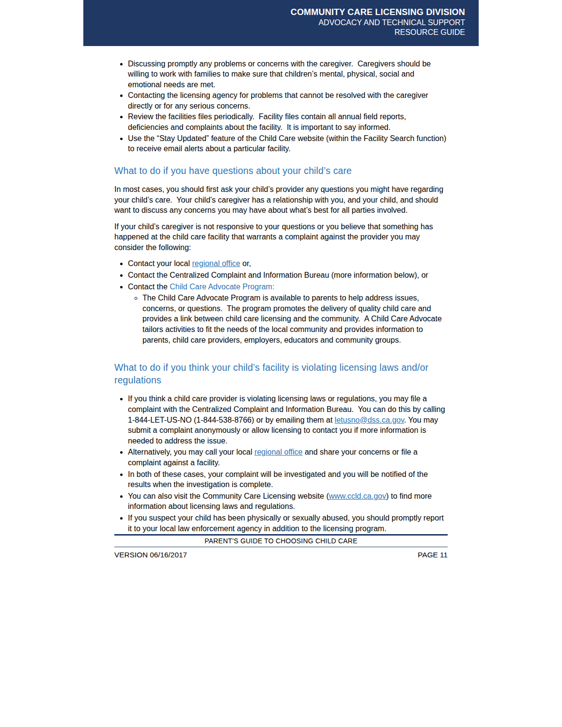COMMUNITY CARE LICENSING DIVISION
ADVOCACY AND TECHNICAL SUPPORT
RESOURCE GUIDE
Discussing promptly any problems or concerns with the caregiver. Caregivers should be willing to work with families to make sure that children’s mental, physical, social and emotional needs are met.
Contacting the licensing agency for problems that cannot be resolved with the caregiver directly or for any serious concerns.
Review the facilities files periodically. Facility files contain all annual field reports, deficiencies and complaints about the facility. It is important to say informed.
Use the “Stay Updated” feature of the Child Care website (within the Facility Search function) to receive email alerts about a particular facility.
What to do if you have questions about your child’s care
In most cases, you should first ask your child’s provider any questions you might have regarding your child’s care. Your child’s caregiver has a relationship with you, and your child, and should want to discuss any concerns you may have about what’s best for all parties involved.
If your child’s caregiver is not responsive to your questions or you believe that something has happened at the child care facility that warrants a complaint against the provider you may consider the following:
Contact your local regional office or,
Contact the Centralized Complaint and Information Bureau (more information below), or
Contact the Child Care Advocate Program:
The Child Care Advocate Program is available to parents to help address issues, concerns, or questions. The program promotes the delivery of quality child care and provides a link between child care licensing and the community. A Child Care Advocate tailors activities to fit the needs of the local community and provides information to parents, child care providers, employers, educators and community groups.
What to do if you think your child’s facility is violating licensing laws and/or regulations
If you think a child care provider is violating licensing laws or regulations, you may file a complaint with the Centralized Complaint and Information Bureau. You can do this by calling 1-844-LET-US-NO (1-844-538-8766) or by emailing them at letusno@dss.ca.gov. You may submit a complaint anonymously or allow licensing to contact you if more information is needed to address the issue.
Alternatively, you may call your local regional office and share your concerns or file a complaint against a facility.
In both of these cases, your complaint will be investigated and you will be notified of the results when the investigation is complete.
You can also visit the Community Care Licensing website (www.ccld.ca.gov) to find more information about licensing laws and regulations.
If you suspect your child has been physically or sexually abused, you should promptly report it to your local law enforcement agency in addition to the licensing program.
PARENT’S GUIDE TO CHOOSING CHILD CARE
VERSION 06/16/2017
PAGE 11